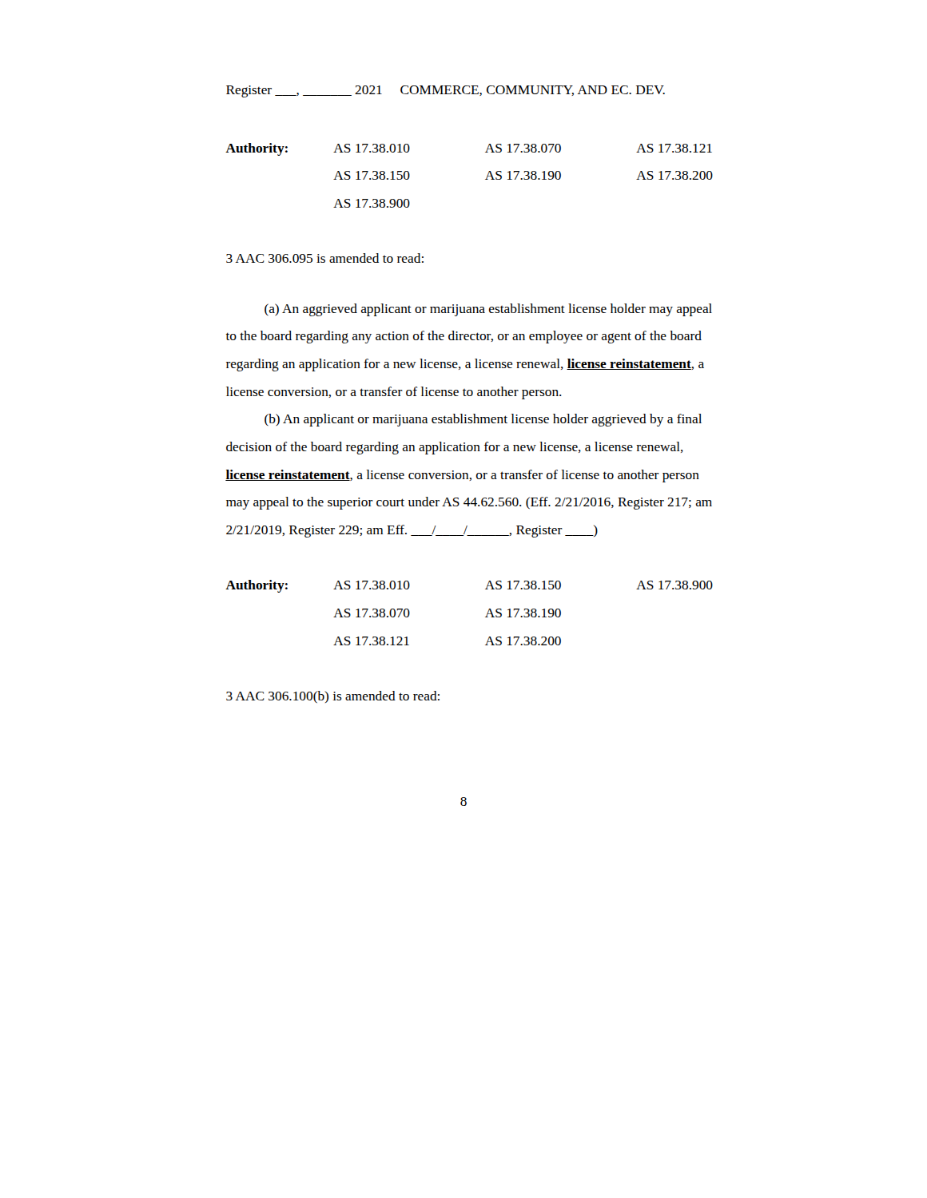Register ___, _______ 2021 COMMERCE, COMMUNITY, AND EC. DEV.
| Authority: | AS 17.38.010 | AS 17.38.070 | AS 17.38.121 |
| | AS 17.38.150 | AS 17.38.190 | AS 17.38.200 |
| | AS 17.38.900 | | |
3 AAC 306.095 is amended to read:
(a) An aggrieved applicant or marijuana establishment license holder may appeal to the board regarding any action of the director, or an employee or agent of the board regarding an application for a new license, a license renewal, license reinstatement, a license conversion, or a transfer of license to another person.
(b) An applicant or marijuana establishment license holder aggrieved by a final decision of the board regarding an application for a new license, a license renewal, license reinstatement, a license conversion, or a transfer of license to another person may appeal to the superior court under AS 44.62.560. (Eff. 2/21/2016, Register 217; am 2/21/2019, Register 229; am Eff. ___/____/______, Register ____)
| Authority: | AS 17.38.010 | AS 17.38.150 | AS 17.38.900 |
| | AS 17.38.070 | AS 17.38.190 | |
| | AS 17.38.121 | AS 17.38.200 | |
3 AAC 306.100(b) is amended to read:
8